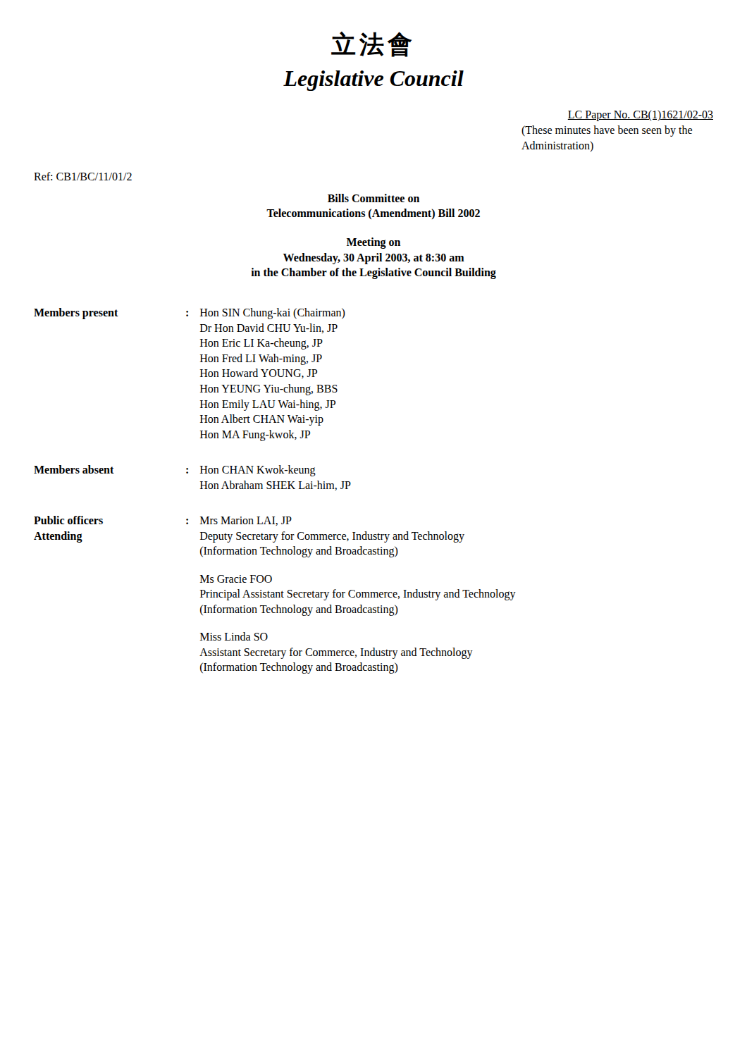立法會
Legislative Council
LC Paper No. CB(1)1621/02-03
(These minutes have been seen by the Administration)
Ref: CB1/BC/11/01/2
Bills Committee on
Telecommunications (Amendment) Bill 2002
Meeting on
Wednesday, 30 April 2003, at 8:30 am
in the Chamber of the Legislative Council Building
| Members present | : | Hon SIN Chung-kai (Chairman) Dr Hon David CHU Yu-lin, JP Hon Eric LI Ka-cheung, JP Hon Fred LI Wah-ming, JP Hon Howard YOUNG, JP Hon YEUNG Yiu-chung, BBS Hon Emily LAU Wai-hing, JP Hon Albert CHAN Wai-yip Hon MA Fung-kwok, JP |
| Members absent | : | Hon CHAN Kwok-keung Hon Abraham SHEK Lai-him, JP |
| Public officers Attending | : | Mrs Marion LAI, JP Deputy Secretary for Commerce, Industry and Technology (Information Technology and Broadcasting) Ms Gracie FOO Principal Assistant Secretary for Commerce, Industry and Technology (Information Technology and Broadcasting) Miss Linda SO Assistant Secretary for Commerce, Industry and Technology (Information Technology and Broadcasting) |